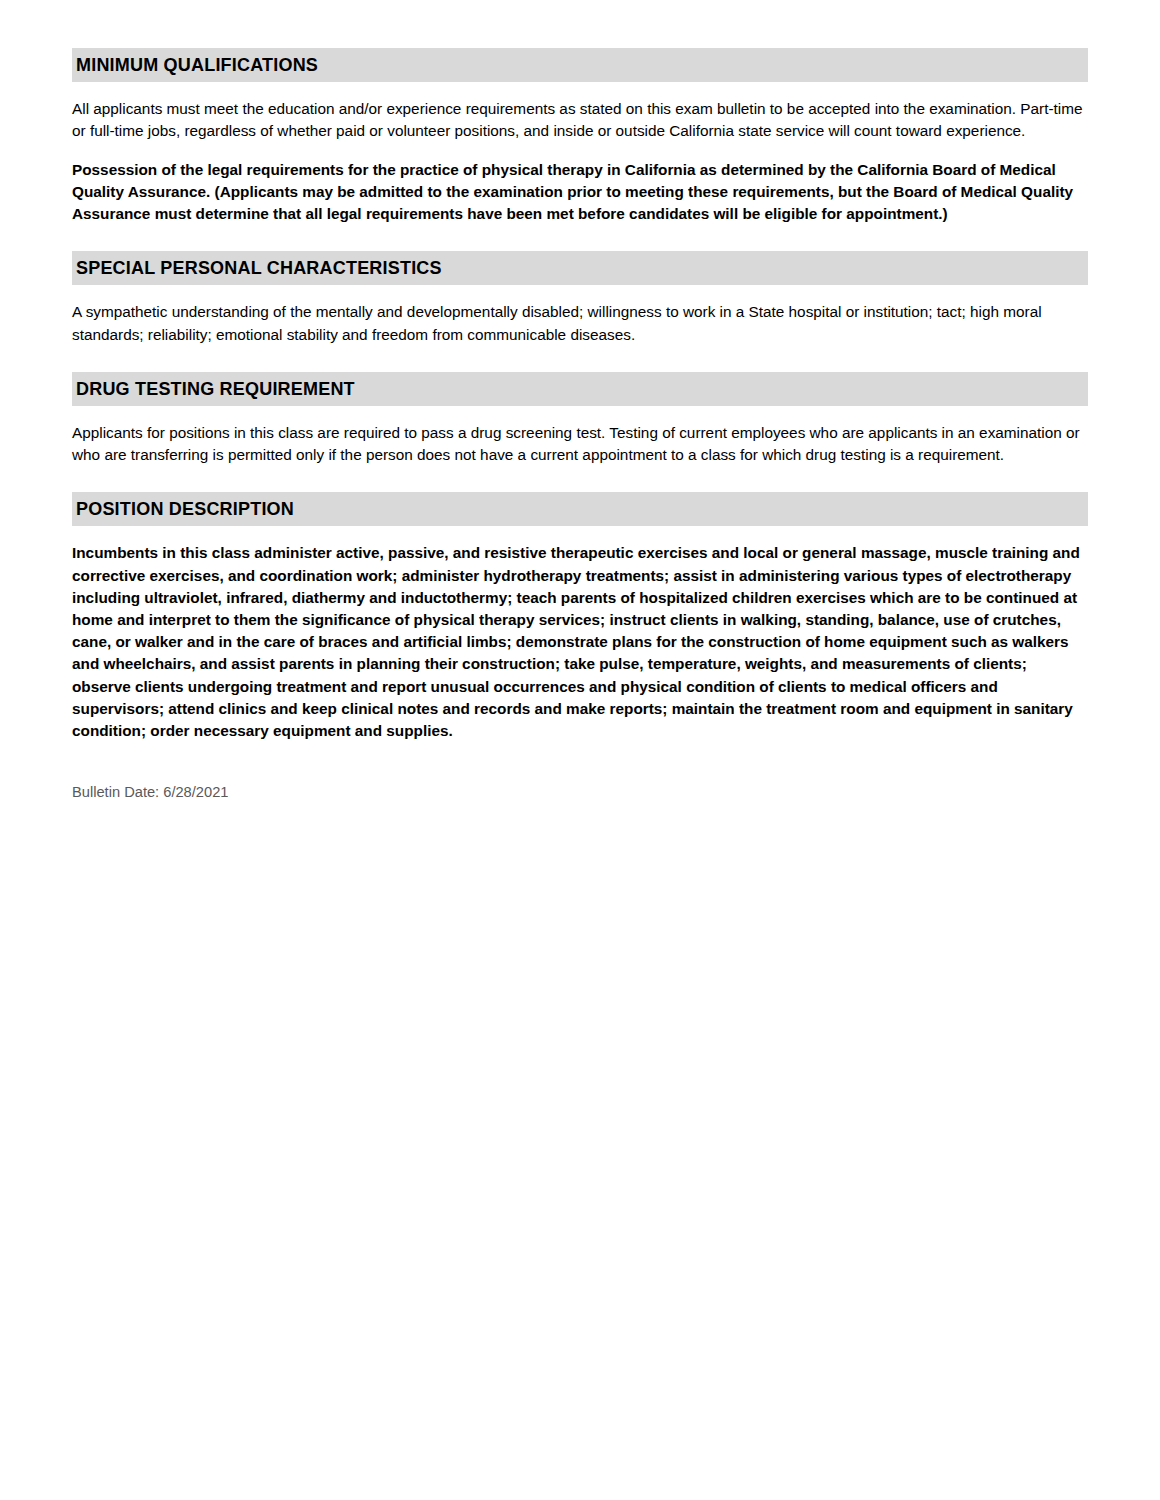MINIMUM QUALIFICATIONS
All applicants must meet the education and/or experience requirements as stated on this exam bulletin to be accepted into the examination. Part-time or full-time jobs, regardless of whether paid or volunteer positions, and inside or outside California state service will count toward experience.
Possession of the legal requirements for the practice of physical therapy in California as determined by the California Board of Medical Quality Assurance. (Applicants may be admitted to the examination prior to meeting these requirements, but the Board of Medical Quality Assurance must determine that all legal requirements have been met before candidates will be eligible for appointment.)
SPECIAL PERSONAL CHARACTERISTICS
A sympathetic understanding of the mentally and developmentally disabled; willingness to work in a State hospital or institution; tact; high moral standards; reliability; emotional stability and freedom from communicable diseases.
DRUG TESTING REQUIREMENT
Applicants for positions in this class are required to pass a drug screening test. Testing of current employees who are applicants in an examination or who are transferring is permitted only if the person does not have a current appointment to a class for which drug testing is a requirement.
POSITION DESCRIPTION
Incumbents in this class administer active, passive, and resistive therapeutic exercises and local or general massage, muscle training and corrective exercises, and coordination work; administer hydrotherapy treatments; assist in administering various types of electrotherapy including ultraviolet, infrared, diathermy and inductothermy; teach parents of hospitalized children exercises which are to be continued at home and interpret to them the significance of physical therapy services; instruct clients in walking, standing, balance, use of crutches, cane, or walker and in the care of braces and artificial limbs; demonstrate plans for the construction of home equipment such as walkers and wheelchairs, and assist parents in planning their construction; take pulse, temperature, weights, and measurements of clients; observe clients undergoing treatment and report unusual occurrences and physical condition of clients to medical officers and supervisors; attend clinics and keep clinical notes and records and make reports; maintain the treatment room and equipment in sanitary condition; order necessary equipment and supplies.
Bulletin Date: 6/28/2021